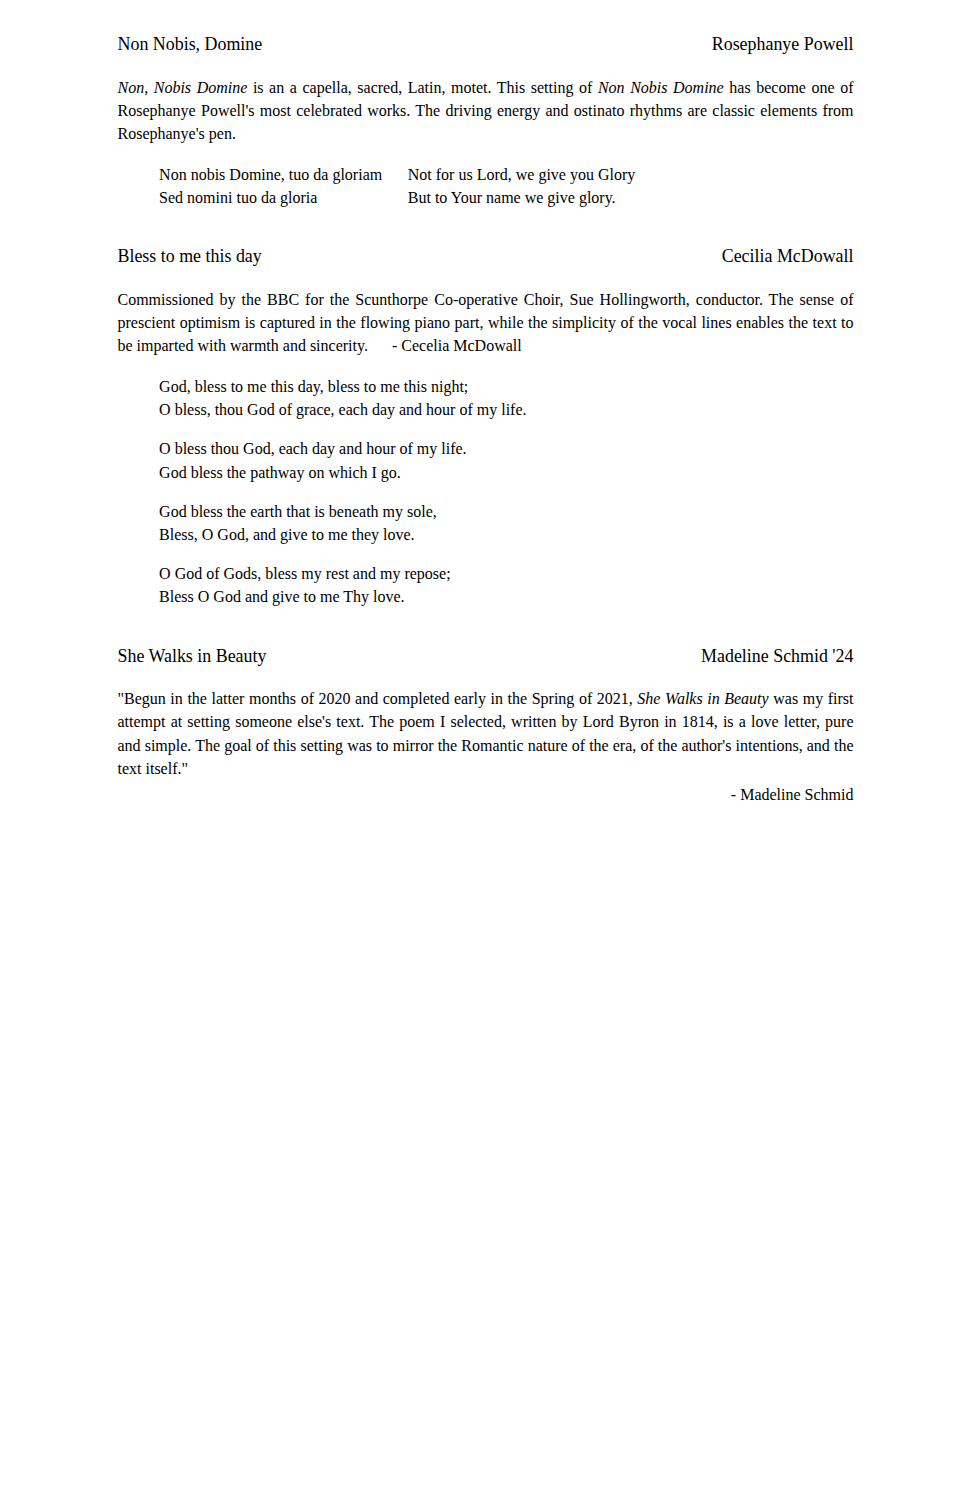Non Nobis, Domine Rosephanye Powell
Non, Nobis Domine is an a capella, sacred, Latin, motet. This setting of Non Nobis Domine has become one of Rosephanye Powell's most celebrated works. The driving energy and ostinato rhythms are classic elements from Rosephanye's pen.
| Non nobis Domine, tuo da gloriam | Not for us Lord, we give you Glory |
| Sed nomini tuo da gloria | But to Your name we give glory. |
Bless to me this day Cecilia McDowall
Commissioned by the BBC for the Scunthorpe Co-operative Choir, Sue Hollingworth, conductor. The sense of prescient optimism is captured in the flowing piano part, while the simplicity of the vocal lines enables the text to be imparted with warmth and sincerity. - Cecelia McDowall
God, bless to me this day, bless to me this night;
O bless, thou God of grace, each day and hour of my life.
O bless thou God, each day and hour of my life.
God bless the pathway on which I go.
God bless the earth that is beneath my sole,
Bless, O God, and give to me they love.
O God of Gods, bless my rest and my repose;
Bless O God and give to me Thy love.
She Walks in Beauty Madeline Schmid '24
"Begun in the latter months of 2020 and completed early in the Spring of 2021, She Walks in Beauty was my first attempt at setting someone else's text. The poem I selected, written by Lord Byron in 1814, is a love letter, pure and simple. The goal of this setting was to mirror the Romantic nature of the era, of the author's intentions, and the text itself."
- Madeline Schmid